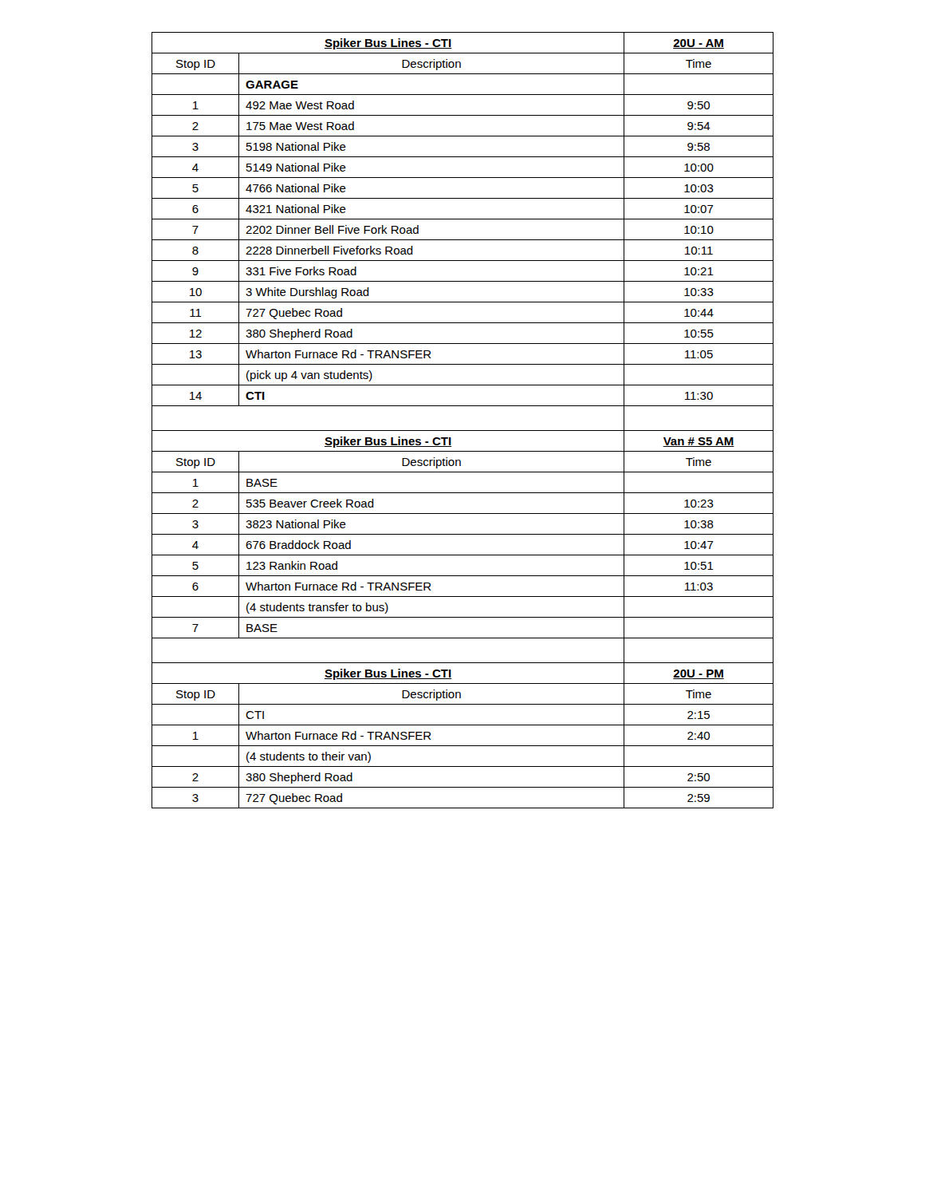| Spiker Bus Lines - CTI | 20U - AM |
| Stop ID | Description | Time |
| | GARAGE | |
| 1 | 492 Mae West Road | 9:50 |
| 2 | 175 Mae West Road | 9:54 |
| 3 | 5198 National Pike | 9:58 |
| 4 | 5149 National Pike | 10:00 |
| 5 | 4766 National Pike | 10:03 |
| 6 | 4321 National Pike | 10:07 |
| 7 | 2202 Dinner Bell Five Fork Road | 10:10 |
| 8 | 2228 Dinnerbell Fiveforks Road | 10:11 |
| 9 | 331 Five Forks Road | 10:21 |
| 10 | 3 White Durshlag Road | 10:33 |
| 11 | 727 Quebec Road | 10:44 |
| 12 | 380 Shepherd Road | 10:55 |
| 13 | Wharton Furnace Rd - TRANSFER | 11:05 |
| | (pick up 4 van students) | |
| 14 | CTI | 11:30 |
| Spiker Bus Lines - CTI | Van # S5 AM |
| Stop ID | Description | Time |
| 1 | BASE | |
| 2 | 535 Beaver Creek Road | 10:23 |
| 3 | 3823 National Pike | 10:38 |
| 4 | 676 Braddock Road | 10:47 |
| 5 | 123 Rankin Road | 10:51 |
| 6 | Wharton Furnace Rd - TRANSFER | 11:03 |
| | (4 students transfer to bus) | |
| 7 | BASE | |
| Spiker Bus Lines - CTI | 20U - PM |
| Stop ID | Description | Time |
| | CTI | 2:15 |
| 1 | Wharton Furnace Rd - TRANSFER | 2:40 |
| | (4 students to their van) | |
| 2 | 380 Shepherd Road | 2:50 |
| 3 | 727 Quebec Road | 2:59 |